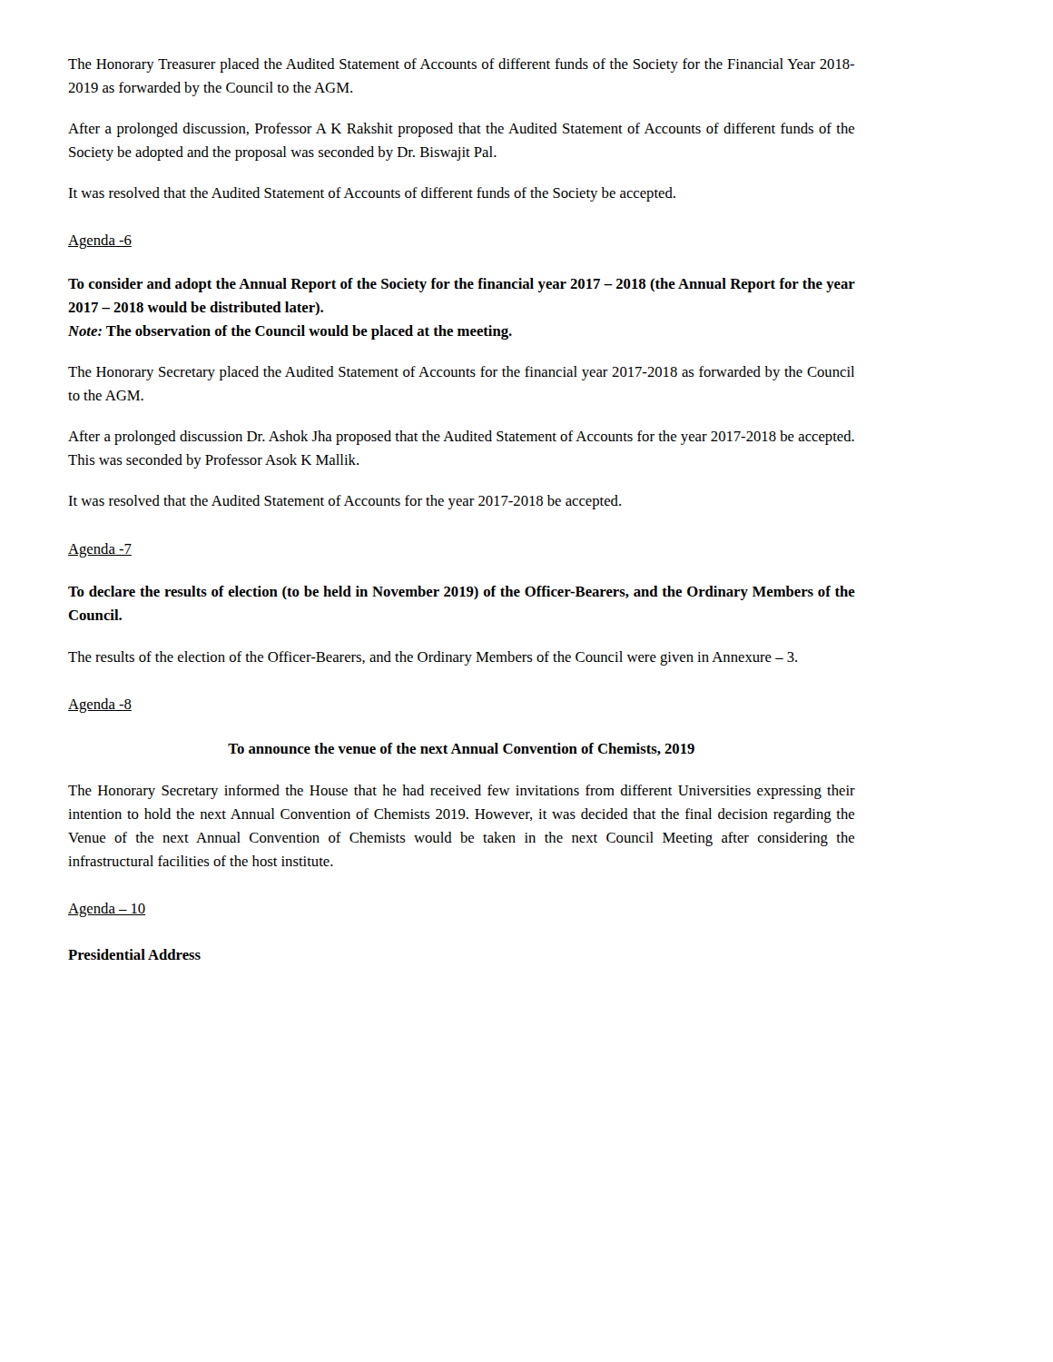The Honorary Treasurer placed the Audited Statement of Accounts of different funds of the Society for the Financial Year 2018-2019 as forwarded by the Council to the AGM.
After a prolonged discussion, Professor A K Rakshit proposed that the Audited Statement of Accounts of different funds of the Society be adopted and the proposal was seconded by Dr. Biswajit Pal.
It was resolved that the Audited Statement of Accounts of different funds of the Society be accepted.
Agenda -6
To consider and adopt the Annual Report of the Society for the financial year 2017 – 2018 (the Annual Report for the year 2017 – 2018 would be distributed later).
Note: The observation of the Council would be placed at the meeting.
The Honorary Secretary placed the Audited Statement of Accounts for the financial year 2017-2018 as forwarded by the Council to the AGM.
After a prolonged discussion Dr. Ashok Jha proposed that the Audited Statement of Accounts for the year 2017-2018 be accepted. This was seconded by Professor Asok K Mallik.
It was resolved that the Audited Statement of Accounts for the year 2017-2018 be accepted.
Agenda -7
To declare the results of election (to be held in November 2019) of the Officer-Bearers, and the Ordinary Members of the Council.
The results of the election of the Officer-Bearers, and the Ordinary Members of the Council were given in Annexure – 3.
Agenda -8
To announce the venue of the next Annual Convention of Chemists, 2019
The Honorary Secretary informed the House that he had received few invitations from different Universities expressing their intention to hold the next Annual Convention of Chemists 2019. However, it was decided that the final decision regarding the Venue of the next Annual Convention of Chemists would be taken in the next Council Meeting after considering the infrastructural facilities of the host institute.
Agenda – 10
Presidential Address